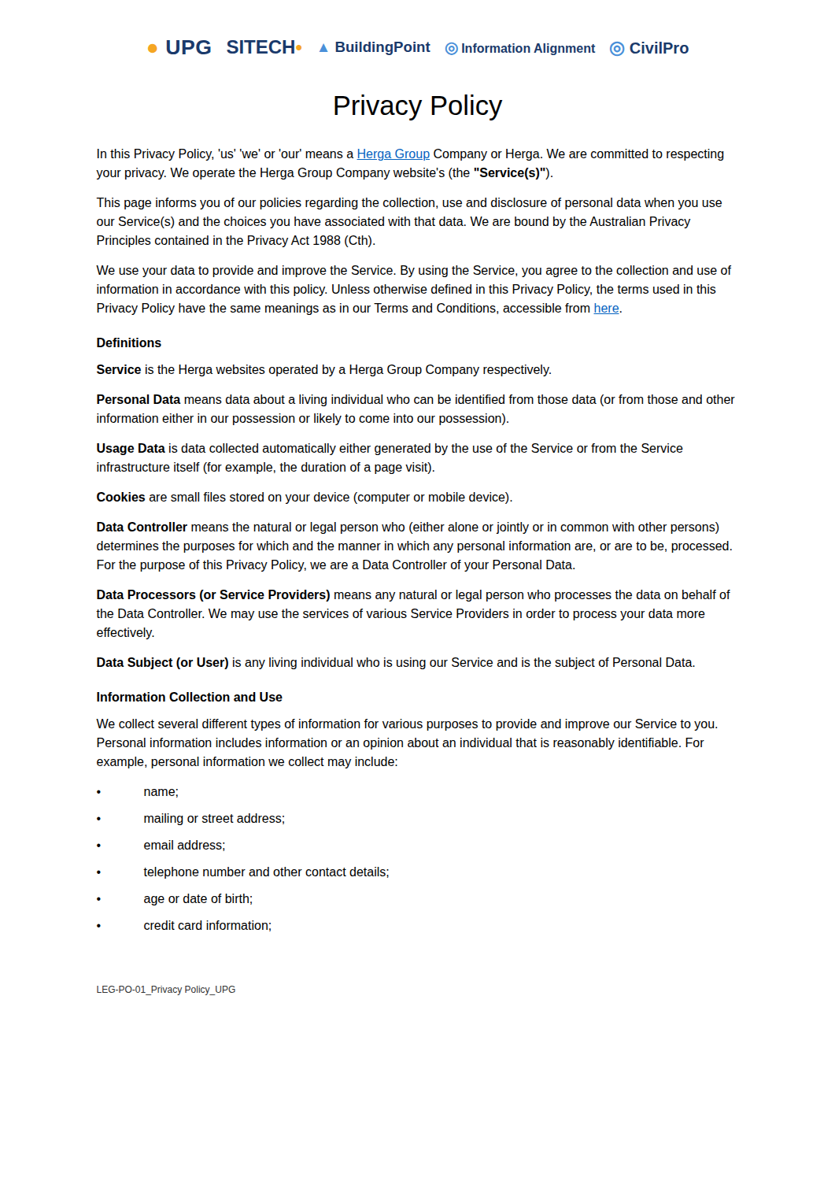● UPG SITECH• ▲ BuildingPoint ◎ Information Alignment ◎ CivilPro
Privacy Policy
In this Privacy Policy, 'us' 'we' or 'our' means a Herga Group Company or Herga. We are committed to respecting your privacy. We operate the Herga Group Company website's (the "Service(s)").
This page informs you of our policies regarding the collection, use and disclosure of personal data when you use our Service(s) and the choices you have associated with that data. We are bound by the Australian Privacy Principles contained in the Privacy Act 1988 (Cth).
We use your data to provide and improve the Service. By using the Service, you agree to the collection and use of information in accordance with this policy. Unless otherwise defined in this Privacy Policy, the terms used in this Privacy Policy have the same meanings as in our Terms and Conditions, accessible from here.
Definitions
Service is the Herga websites operated by a Herga Group Company respectively.
Personal Data means data about a living individual who can be identified from those data (or from those and other information either in our possession or likely to come into our possession).
Usage Data is data collected automatically either generated by the use of the Service or from the Service infrastructure itself (for example, the duration of a page visit).
Cookies are small files stored on your device (computer or mobile device).
Data Controller means the natural or legal person who (either alone or jointly or in common with other persons) determines the purposes for which and the manner in which any personal information are, or are to be, processed. For the purpose of this Privacy Policy, we are a Data Controller of your Personal Data.
Data Processors (or Service Providers) means any natural or legal person who processes the data on behalf of the Data Controller. We may use the services of various Service Providers in order to process your data more effectively.
Data Subject (or User) is any living individual who is using our Service and is the subject of Personal Data.
Information Collection and Use
We collect several different types of information for various purposes to provide and improve our Service to you. Personal information includes information or an opinion about an individual that is reasonably identifiable. For example, personal information we collect may include:
name;
mailing or street address;
email address;
telephone number and other contact details;
age or date of birth;
credit card information;
LEG-PO-01_Privacy Policy_UPG